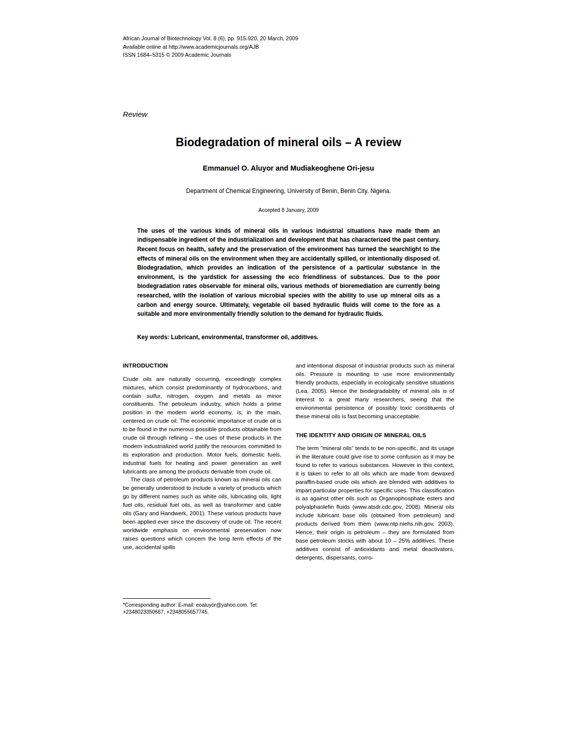African Journal of Biotechnology Vol. 8 (6), pp. 915-920, 20 March, 2009
Available online at http://www.academicjournals.org/AJB
ISSN 1684–5315 © 2009 Academic Journals
Review
Biodegradation of mineral oils – A review
Emmanuel O. Aluyor and Mudiakeoghene Ori-jesu
Department of Chemical Engineering, University of Benin, Benin City, Nigeria.
Accepted 8 January, 2009
The uses of the various kinds of mineral oils in various industrial situations have made them an indispensable ingredient of the industrialization and development that has characterized the past century. Recent focus on health, safety and the preservation of the environment has turned the searchlight to the effects of mineral oils on the environment when they are accidentally spilled, or intentionally disposed of. Biodegradation, which provides an indication of the persistence of a particular substance in the environment, is the yardstick for assessing the eco friendliness of substances. Due to the poor biodegradation rates observable for mineral oils, various methods of bioremediation are currently being researched, with the isolation of various microbial species with the ability to use up mineral oils as a carbon and energy source. Ultimately, vegetable oil based hydraulic fluids will come to the fore as a suitable and more environmentally friendly solution to the demand for hydraulic fluids.
Key words: Lubricant, environmental, transformer oil, additives.
INTRODUCTION
Crude oils are naturally occurring, exceedingly complex mixtures, which consist predominantly of hydrocarbons, and contain sulfur, nitrogen, oxygen and metals as minor constituents. The petroleum industry, which holds a prime position in the modern world economy, is, in the main, centered on crude oil. The economic importance of crude oil is to be found in the numerous possible products obtainable from crude oil through refining – the uses of these products in the modern industrialized world justify the resources committed to its exploration and production. Motor fuels, domestic fuels, industrial fuels for heating and power generation as well lubricants are among the products derivable from crude oil.
The class of petroleum products known as mineral oils can be generally understood to include a variety of products which go by different names such as white oils, lubricating oils, light fuel oils, residual fuel oils, as well as transformer and cable oils (Gary and Handwerk, 2001). These various products have been applied ever since the discovery of crude oil. The recent worldwide emphasis on environmental preservation now raises questions which concern the long term effects of the use, accidental spills
and intentional disposal of industrial products such as mineral oils. Pressure is mounting to use more environmentally friendly products, especially in ecologically sensitive situations (Lea, 2005). Hence the biodegradability of mineral oils is of interest to a great many researchers, seeing that the environmental persistence of possibly toxic constituents of these mineral oils is fast becoming unacceptable.
THE IDENTITY AND ORIGIN OF MINERAL OILS
The term “mineral oils” tends to be non-specific, and its usage in the literature could give rise to some confusion as it may be found to refer to various substances. However in this context, it is taken to refer to all oils which are made from dewaxed paraffin-based crude oils which are blended with additives to impart particular properties for specific uses. This classification is as against other oils such as Organophosphate esters and polyalphaolefin fluids (www.atsdr.cdc.gov, 2008). Mineral oils include lubricant base oils (obtained from petroleum) and products derived from them (www.ntp.niehs.nih.gov, 2003). Hence, their origin is petroleum – they are formulated from base petroleum stocks with about 10 – 25% additives. These additives consist of antioxidants and metal deactivators, detergents, dispersants, corro-
*Corresponding author: E-mail: eoaluyor@yahoo.com. Tel: +2348023350667, +2348055657745.